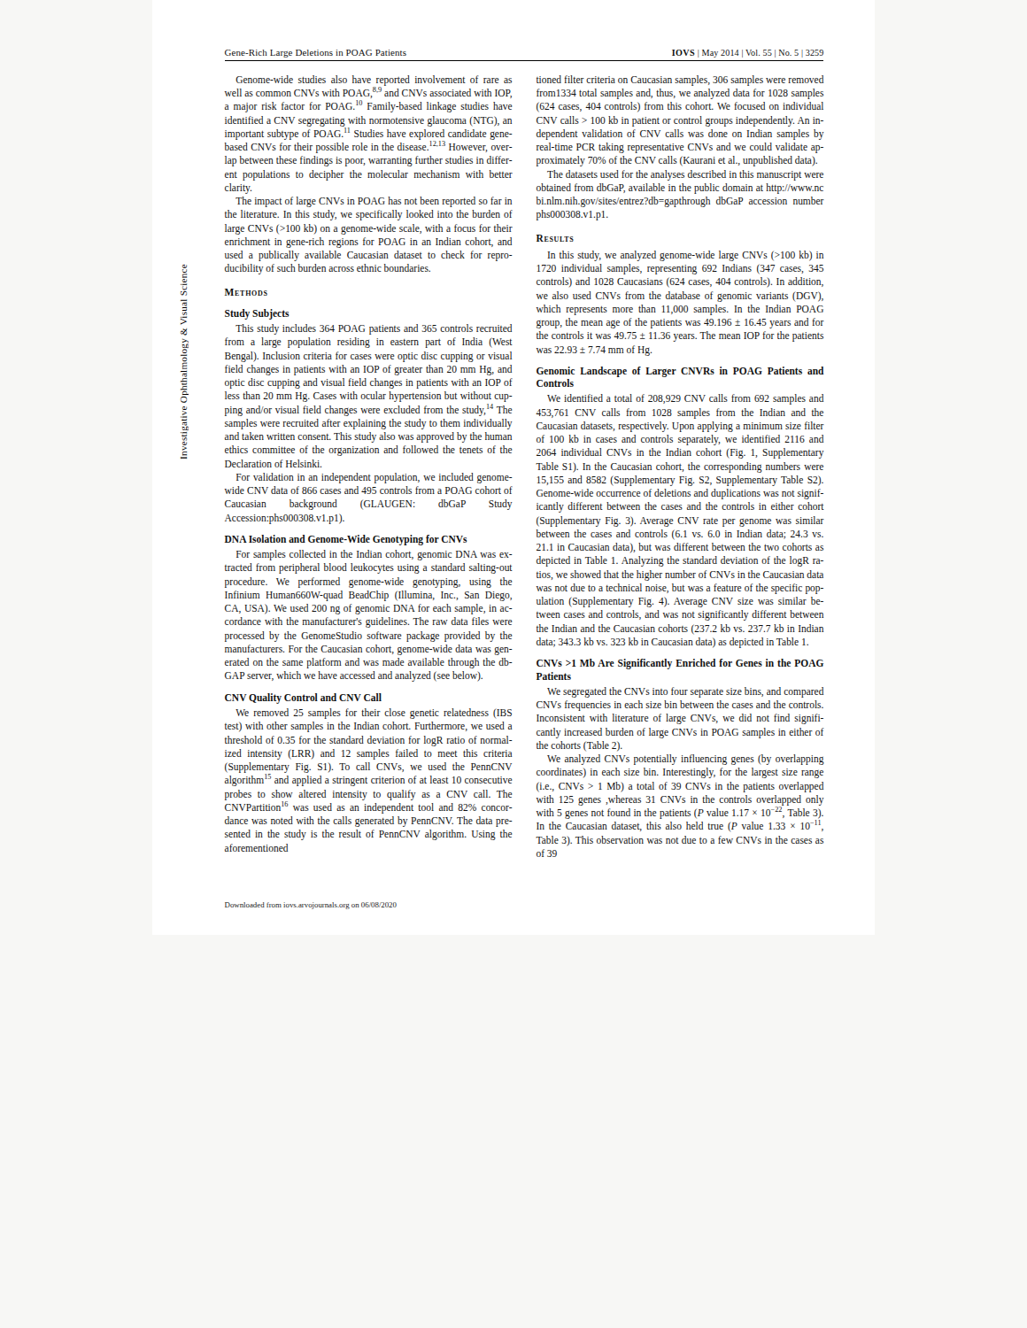Gene-Rich Large Deletions in POAG Patients
IOVS | May 2014 | Vol. 55 | No. 5 | 3259
Investigative Ophthalmology & Visual Science
Genome-wide studies also have reported involvement of rare as well as common CNVs with POAG,8,9 and CNVs associated with IOP, a major risk factor for POAG.10 Family-based linkage studies have identified a CNV segregating with normotensive glaucoma (NTG), an important subtype of POAG.11 Studies have explored candidate gene-based CNVs for their possible role in the disease.12,13 However, overlap between these findings is poor, warranting further studies in different populations to decipher the molecular mechanism with better clarity.
The impact of large CNVs in POAG has not been reported so far in the literature. In this study, we specifically looked into the burden of large CNVs (>100 kb) on a genome-wide scale, with a focus for their enrichment in gene-rich regions for POAG in an Indian cohort, and used a publically available Caucasian dataset to check for reproducibility of such burden across ethnic boundaries.
Methods
Study Subjects
This study includes 364 POAG patients and 365 controls recruited from a large population residing in eastern part of India (West Bengal). Inclusion criteria for cases were optic disc cupping or visual field changes in patients with an IOP of greater than 20 mm Hg, and optic disc cupping and visual field changes in patients with an IOP of less than 20 mm Hg. Cases with ocular hypertension but without cupping and/or visual field changes were excluded from the study,14 The samples were recruited after explaining the study to them individually and taken written consent. This study also was approved by the human ethics committee of the organization and followed the tenets of the Declaration of Helsinki.
For validation in an independent population, we included genome-wide CNV data of 866 cases and 495 controls from a POAG cohort of Caucasian background (GLAUGEN: dbGaP Study Accession:phs000308.v1.p1).
DNA Isolation and Genome-Wide Genotyping for CNVs
For samples collected in the Indian cohort, genomic DNA was extracted from peripheral blood leukocytes using a standard salting-out procedure. We performed genome-wide genotyping, using the Infinium Human660W-quad BeadChip (Illumina, Inc., San Diego, CA, USA). We used 200 ng of genomic DNA for each sample, in accordance with the manufacturer's guidelines. The raw data files were processed by the GenomeStudio software package provided by the manufacturers. For the Caucasian cohort, genome-wide data was generated on the same platform and was made available through the dbGAP server, which we have accessed and analyzed (see below).
CNV Quality Control and CNV Call
We removed 25 samples for their close genetic relatedness (IBS test) with other samples in the Indian cohort. Furthermore, we used a threshold of 0.35 for the standard deviation for logR ratio of normalized intensity (LRR) and 12 samples failed to meet this criteria (Supplementary Fig. S1). To call CNVs, we used the PennCNV algorithm15 and applied a stringent criterion of at least 10 consecutive probes to show altered intensity to qualify as a CNV call. The CNVPartition16 was used as an independent tool and 82% concordance was noted with the calls generated by PennCNV. The data presented in the study is the result of PennCNV algorithm. Using the aforementioned
tioned filter criteria on Caucasian samples, 306 samples were removed from1334 total samples and, thus, we analyzed data for 1028 samples (624 cases, 404 controls) from this cohort. We focused on individual CNV calls > 100 kb in patient or control groups independently. An independent validation of CNV calls was done on Indian samples by real-time PCR taking representative CNVs and we could validate approximately 70% of the CNV calls (Kaurani et al., unpublished data).
The datasets used for the analyses described in this manuscript were obtained from dbGaP, available in the public domain at http://www.ncbi.nlm.nih.gov/sites/entrez?db=gapthrough dbGaP accession number phs000308.v1.p1.
Results
In this study, we analyzed genome-wide large CNVs (>100 kb) in 1720 individual samples, representing 692 Indians (347 cases, 345 controls) and 1028 Caucasians (624 cases, 404 controls). In addition, we also used CNVs from the database of genomic variants (DGV), which represents more than 11,000 samples. In the Indian POAG group, the mean age of the patients was 49.196 ± 16.45 years and for the controls it was 49.75 ± 11.36 years. The mean IOP for the patients was 22.93 ± 7.74 mm of Hg.
Genomic Landscape of Larger CNVRs in POAG Patients and Controls
We identified a total of 208,929 CNV calls from 692 samples and 453,761 CNV calls from 1028 samples from the Indian and the Caucasian datasets, respectively. Upon applying a minimum size filter of 100 kb in cases and controls separately, we identified 2116 and 2064 individual CNVs in the Indian cohort (Fig. 1, Supplementary Table S1). In the Caucasian cohort, the corresponding numbers were 15,155 and 8582 (Supplementary Fig. S2, Supplementary Table S2). Genome-wide occurrence of deletions and duplications was not significantly different between the cases and the controls in either cohort (Supplementary Fig. 3). Average CNV rate per genome was similar between the cases and controls (6.1 vs. 6.0 in Indian data; 24.3 vs. 21.1 in Caucasian data), but was different between the two cohorts as depicted in Table 1. Analyzing the standard deviation of the logR ratios, we showed that the higher number of CNVs in the Caucasian data was not due to a technical noise, but was a feature of the specific population (Supplementary Fig. 4). Average CNV size was similar between cases and controls, and was not significantly different between the Indian and the Caucasian cohorts (237.2 kb vs. 237.7 kb in Indian data; 343.3 kb vs. 323 kb in Caucasian data) as depicted in Table 1.
CNVs >1 Mb Are Significantly Enriched for Genes in the POAG Patients
We segregated the CNVs into four separate size bins, and compared CNVs frequencies in each size bin between the cases and the controls. Inconsistent with literature of large CNVs, we did not find significantly increased burden of large CNVs in POAG samples in either of the cohorts (Table 2).
We analyzed CNVs potentially influencing genes (by overlapping coordinates) in each size bin. Interestingly, for the largest size range (i.e., CNVs > 1 Mb) a total of 39 CNVs in the patients overlapped with 125 genes ,whereas 31 CNVs in the controls overlapped only with 5 genes not found in the patients (P value 1.17 × 10−22, Table 3). In the Caucasian dataset, this also held true (P value 1.33 × 10−11, Table 3). This observation was not due to a few CNVs in the cases as of 39
Downloaded from iovs.arvojournals.org on 06/08/2020